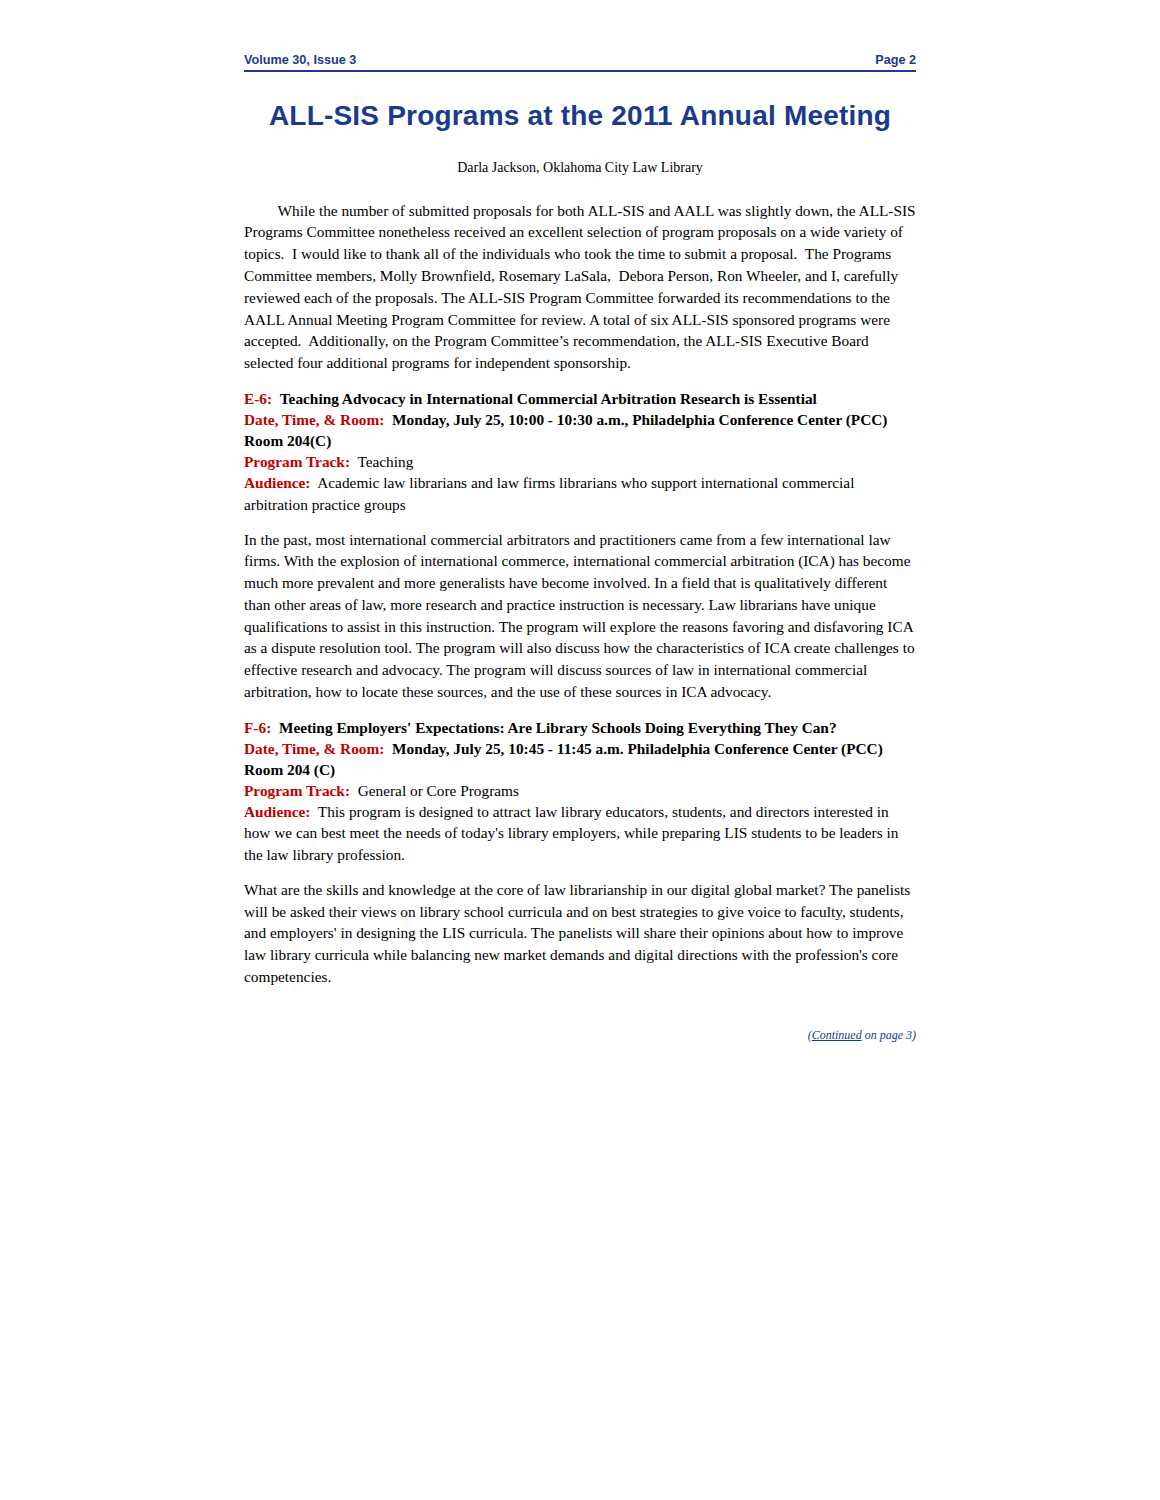Volume 30, Issue 3 Page 2
ALL-SIS Programs at the 2011 Annual Meeting
Darla Jackson, Oklahoma City Law Library
While the number of submitted proposals for both ALL-SIS and AALL was slightly down, the ALL-SIS Programs Committee nonetheless received an excellent selection of program proposals on a wide variety of topics. I would like to thank all of the individuals who took the time to submit a proposal. The Programs Committee members, Molly Brownfield, Rosemary LaSala, Debora Person, Ron Wheeler, and I, carefully reviewed each of the proposals. The ALL-SIS Program Committee forwarded its recommendations to the AALL Annual Meeting Program Committee for review. A total of six ALL-SIS sponsored programs were accepted. Additionally, on the Program Committee’s recommendation, the ALL-SIS Executive Board selected four additional programs for independent sponsorship.
E-6: Teaching Advocacy in International Commercial Arbitration Research is Essential
Date, Time, & Room: Monday, July 25, 10:00 - 10:30 a.m., Philadelphia Conference Center (PCC) Room 204(C)
Program Track: Teaching
Audience: Academic law librarians and law firms librarians who support international commercial arbitration practice groups
In the past, most international commercial arbitrators and practitioners came from a few international law firms. With the explosion of international commerce, international commercial arbitration (ICA) has become much more prevalent and more generalists have become involved. In a field that is qualitatively different than other areas of law, more research and practice instruction is necessary. Law librarians have unique qualifications to assist in this instruction. The program will explore the reasons favoring and disfavoring ICA as a dispute resolution tool. The program will also discuss how the characteristics of ICA create challenges to effective research and advocacy. The program will discuss sources of law in international commercial arbitration, how to locate these sources, and the use of these sources in ICA advocacy.
F-6: Meeting Employers' Expectations: Are Library Schools Doing Everything They Can?
Date, Time, & Room: Monday, July 25, 10:45 - 11:45 a.m. Philadelphia Conference Center (PCC) Room 204 (C)
Program Track: General or Core Programs
Audience: This program is designed to attract law library educators, students, and directors interested in how we can best meet the needs of today's library employers, while preparing LIS students to be leaders in the law library profession.
What are the skills and knowledge at the core of law librarianship in our digital global market? The panelists will be asked their views on library school curricula and on best strategies to give voice to faculty, students, and employers' in designing the LIS curricula. The panelists will share their opinions about how to improve law library curricula while balancing new market demands and digital directions with the profession's core competencies.
(Continued on page 3)